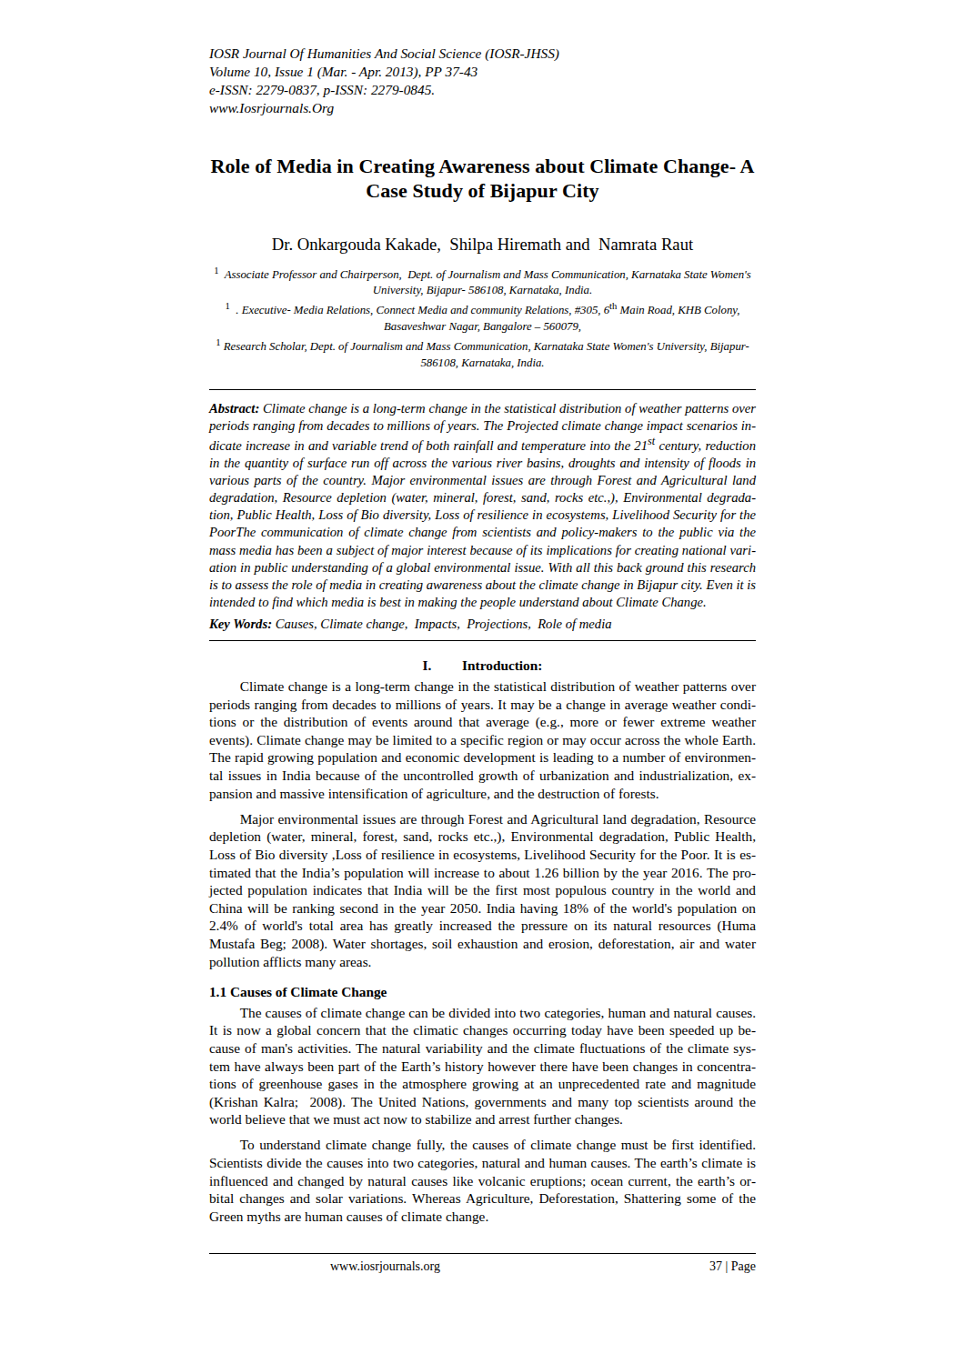IOSR Journal Of Humanities And Social Science (IOSR-JHSS)
Volume 10, Issue 1 (Mar. - Apr. 2013), PP 37-43
e-ISSN: 2279-0837, p-ISSN: 2279-0845.
www.Iosrjournals.Org
Role of Media in Creating Awareness about Climate Change- A Case Study of Bijapur City
Dr. Onkargouda Kakade, Shilpa Hiremath and Namrata Raut
1 Associate Professor and Chairperson, Dept. of Journalism and Mass Communication, Karnataka State Women's University, Bijapur- 586108, Karnataka, India.
1 . Executive- Media Relations, Connect Media and community Relations, #305, 6th Main Road, KHB Colony, Basaveshwar Nagar, Bangalore – 560079,
1 Research Scholar, Dept. of Journalism and Mass Communication, Karnataka State Women's University, Bijapur-586108, Karnataka, India.
Abstract: Climate change is a long-term change in the statistical distribution of weather patterns over periods ranging from decades to millions of years. The Projected climate change impact scenarios indicate increase in and variable trend of both rainfall and temperature into the 21st century, reduction in the quantity of surface run off across the various river basins, droughts and intensity of floods in various parts of the country. Major environmental issues are through Forest and Agricultural land degradation, Resource depletion (water, mineral, forest, sand, rocks etc.,), Environmental degradation, Public Health, Loss of Bio diversity, Loss of resilience in ecosystems, Livelihood Security for the PoorThe communication of climate change from scientists and policy-makers to the public via the mass media has been a subject of major interest because of its implications for creating national variation in public understanding of a global environmental issue. With all this back ground this research is to assess the role of media in creating awareness about the climate change in Bijapur city. Even it is intended to find which media is best in making the people understand about Climate Change.
Key Words: Causes, Climate change, Impacts, Projections, Role of media
I. Introduction:
Climate change is a long-term change in the statistical distribution of weather patterns over periods ranging from decades to millions of years. It may be a change in average weather conditions or the distribution of events around that average (e.g., more or fewer extreme weather events). Climate change may be limited to a specific region or may occur across the whole Earth. The rapid growing population and economic development is leading to a number of environmental issues in India because of the uncontrolled growth of urbanization and industrialization, expansion and massive intensification of agriculture, and the destruction of forests.
Major environmental issues are through Forest and Agricultural land degradation, Resource depletion (water, mineral, forest, sand, rocks etc.,), Environmental degradation, Public Health, Loss of Bio diversity ,Loss of resilience in ecosystems, Livelihood Security for the Poor. It is estimated that the India’s population will increase to about 1.26 billion by the year 2016. The projected population indicates that India will be the first most populous country in the world and China will be ranking second in the year 2050. India having 18% of the world's population on 2.4% of world's total area has greatly increased the pressure on its natural resources (Huma Mustafa Beg; 2008). Water shortages, soil exhaustion and erosion, deforestation, air and water pollution afflicts many areas.
1.1 Causes of Climate Change
The causes of climate change can be divided into two categories, human and natural causes. It is now a global concern that the climatic changes occurring today have been speeded up because of man's activities. The natural variability and the climate fluctuations of the climate system have always been part of the Earth’s history however there have been changes in concentrations of greenhouse gases in the atmosphere growing at an unprecedented rate and magnitude (Krishan Kalra; 2008). The United Nations, governments and many top scientists around the world believe that we must act now to stabilize and arrest further changes.
To understand climate change fully, the causes of climate change must be first identified. Scientists divide the causes into two categories, natural and human causes. The earth’s climate is influenced and changed by natural causes like volcanic eruptions; ocean current, the earth’s orbital changes and solar variations. Whereas Agriculture, Deforestation, Shattering some of the Green myths are human causes of climate change.
www.iosrjournals.org 37 | Page